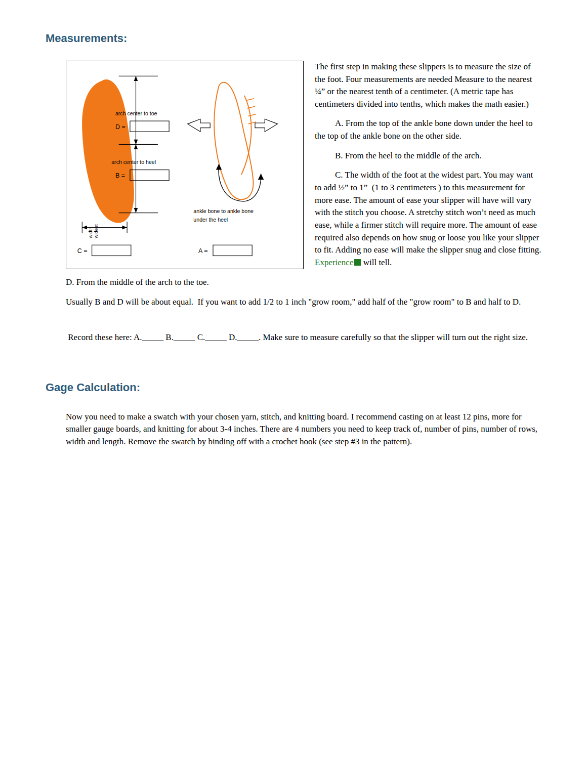Measurements:
arch center to toe D = arch center to heel B = widest width C = ankle bone to ankle bone under the heel A =
The first step in making these slippers is to measure the size of the foot. Four measurements are needed Measure to the nearest ¼” or the nearest tenth of a centimeter. (A metric tape has centimeters divided into tenths, which makes the math easier.)
A. From the top of the ankle bone down under the heel to the top of the ankle bone on the other side.
B. From the heel to the middle of the arch.
C. The width of the foot at the widest part. You may want to add ½” to 1” (1 to 3 centimeters ) to this measurement for more ease. The amount of ease your slipper will have will vary with the stitch you choose. A stretchy stitch won’t need as much ease, while a firmer stitch will require more. The amount of ease required also depends on how snug or loose you like your slipper to fit. Adding no ease will make the slipper snug and close fitting. Experience will tell.
D. From the middle of the arch to the toe.
Usually B and D will be about equal. If you want to add 1/2 to 1 inch "grow room," add half of the "grow room" to B and half to D.
Record these here: A._____ B._____ C._____ D._____. Make sure to measure carefully so that the slipper will turn out the right size.
Gage Calculation:
Now you need to make a swatch with your chosen yarn, stitch, and knitting board. I recommend casting on at least 12 pins, more for smaller gauge boards, and knitting for about 3-4 inches. There are 4 numbers you need to keep track of, number of pins, number of rows, width and length. Remove the swatch by binding off with a crochet hook (see step #3 in the pattern).